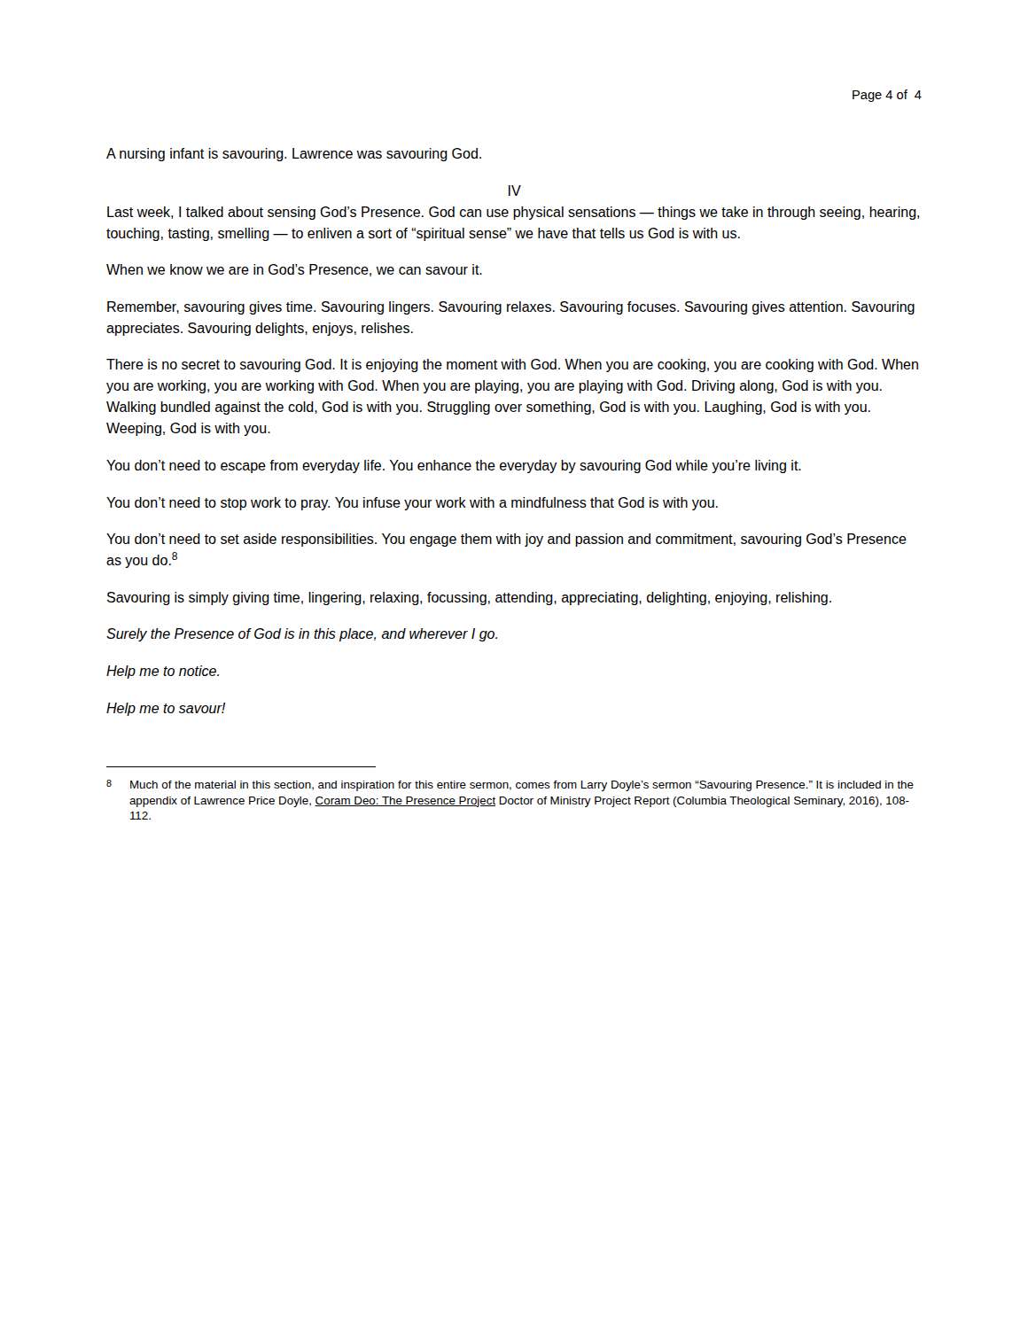Page 4 of 4
A nursing infant is savouring. Lawrence was savouring God.
IV
Last week, I talked about sensing God’s Presence. God can use physical sensations — things we take in through seeing, hearing, touching, tasting, smelling — to enliven a sort of “spiritual sense” we have that tells us God is with us.
When we know we are in God’s Presence, we can savour it.
Remember, savouring gives time. Savouring lingers. Savouring relaxes. Savouring focuses. Savouring gives attention. Savouring appreciates. Savouring delights, enjoys, relishes.
There is no secret to savouring God. It is enjoying the moment with God. When you are cooking, you are cooking with God. When you are working, you are working with God. When you are playing, you are playing with God. Driving along, God is with you. Walking bundled against the cold, God is with you. Struggling over something, God is with you. Laughing, God is with you. Weeping, God is with you.
You don’t need to escape from everyday life. You enhance the everyday by savouring God while you’re living it.
You don’t need to stop work to pray. You infuse your work with a mindfulness that God is with you.
You don’t need to set aside responsibilities. You engage them with joy and passion and commitment, savouring God’s Presence as you do.8
Savouring is simply giving time, lingering, relaxing, focussing, attending, appreciating, delighting, enjoying, relishing.
Surely the Presence of God is in this place, and wherever I go.
Help me to notice.
Help me to savour!
8 Much of the material in this section, and inspiration for this entire sermon, comes from Larry Doyle’s sermon “Savouring Presence.” It is included in the appendix of Lawrence Price Doyle, Coram Deo: The Presence Project Doctor of Ministry Project Report (Columbia Theological Seminary, 2016), 108-112.